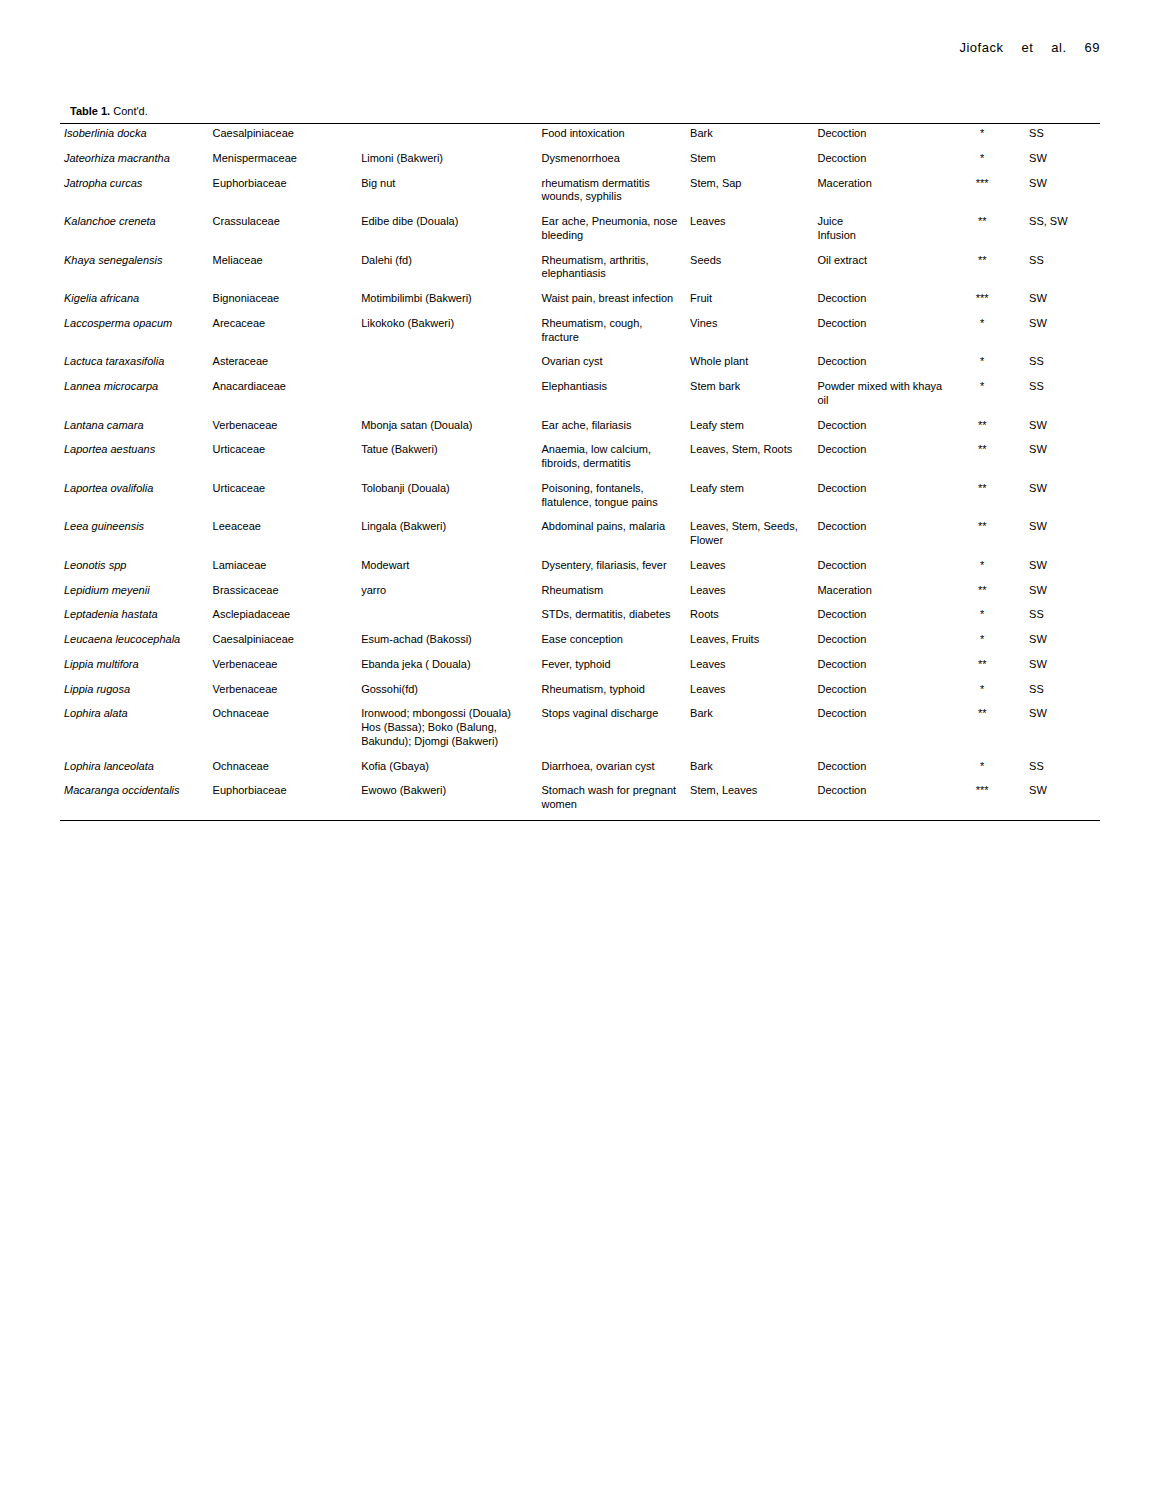Jiofack et al. 69
Table 1. Cont'd.
| Isoberlinia docka | Caesalpiniaceae | | Food intoxication | Bark | Decoction | * | SS |
| Jateorhiza macrantha | Menispermaceae | Limoni (Bakweri) | Dysmenorrhoea | Stem | Decoction | * | SW |
| Jatropha curcas | Euphorbiaceae | Big nut | rheumatism dermatitis wounds, syphilis | Stem, Sap | Maceration | *** | SW |
| Kalanchoe creneta | Crassulaceae | Edibe dibe (Douala) | Ear ache, Pneumonia, nose bleeding | Leaves | Juice Infusion | ** | SS, SW |
| Khaya senegalensis | Meliaceae | Dalehi (fd) | Rheumatism, arthritis, elephantiasis | Seeds | Oil extract | ** | SS |
| Kigelia africana | Bignoniaceae | Motimbilimbi (Bakweri) | Waist pain, breast infection | Fruit | Decoction | *** | SW |
| Laccosperma opacum | Arecaceae | Likokoko (Bakweri) | Rheumatism, cough, fracture | Vines | Decoction | * | SW |
| Lactuca taraxasifolia | Asteraceae | | Ovarian cyst | Whole plant | Decoction | * | SS |
| Lannea microcarpa | Anacardiaceae | | Elephantiasis | Stem bark | Powder mixed with khaya oil | * | SS |
| Lantana camara | Verbenaceae | Mbonja satan (Douala) | Ear ache, filariasis | Leafy stem | Decoction | ** | SW |
| Laportea aestuans | Urticaceae | Tatue (Bakweri) | Anaemia, low calcium, fibroids, dermatitis | Leaves, Stem, Roots | Decoction | ** | SW |
| Laportea ovalifolia | Urticaceae | Tolobanji (Douala) | Poisoning, fontanels, flatulence, tongue pains | Leafy stem | Decoction | ** | SW |
| Leea guineensis | Leeaceae | Lingala (Bakweri) | Abdominal pains, malaria | Leaves, Stem, Seeds, Flower | Decoction | ** | SW |
| Leonotis spp | Lamiaceae | Modewart | Dysentery, filariasis, fever | Leaves | Decoction | * | SW |
| Lepidium meyenii | Brassicaceae | yarro | Rheumatism | Leaves | Maceration | ** | SW |
| Leptadenia hastata | Asclepiadaceae | | STDs, dermatitis, diabetes | Roots | Decoction | * | SS |
| Leucaena leucocephala | Caesalpiniaceae | Esum-achad (Bakossi) | Ease conception | Leaves, Fruits | Decoction | * | SW |
| Lippia multifora | Verbenaceae | Ebanda jeka ( Douala) | Fever, typhoid | Leaves | Decoction | ** | SW |
| Lippia rugosa | Verbenaceae | Gossohi(fd) | Rheumatism, typhoid | Leaves | Decoction | * | SS |
| Lophira alata | Ochnaceae | Ironwood; mbongossi (Douala) Hos (Bassa); Boko (Balung, Bakundu); Djomgi (Bakweri) | Stops vaginal discharge | Bark | Decoction | ** | SW |
| Lophira lanceolata | Ochnaceae | Kofia (Gbaya) | Diarrhoea, ovarian cyst | Bark | Decoction | * | SS |
| Macaranga occidentalis | Euphorbiaceae | Ewowo (Bakweri) | Stomach wash for pregnant women | Stem, Leaves | Decoction | *** | SW |